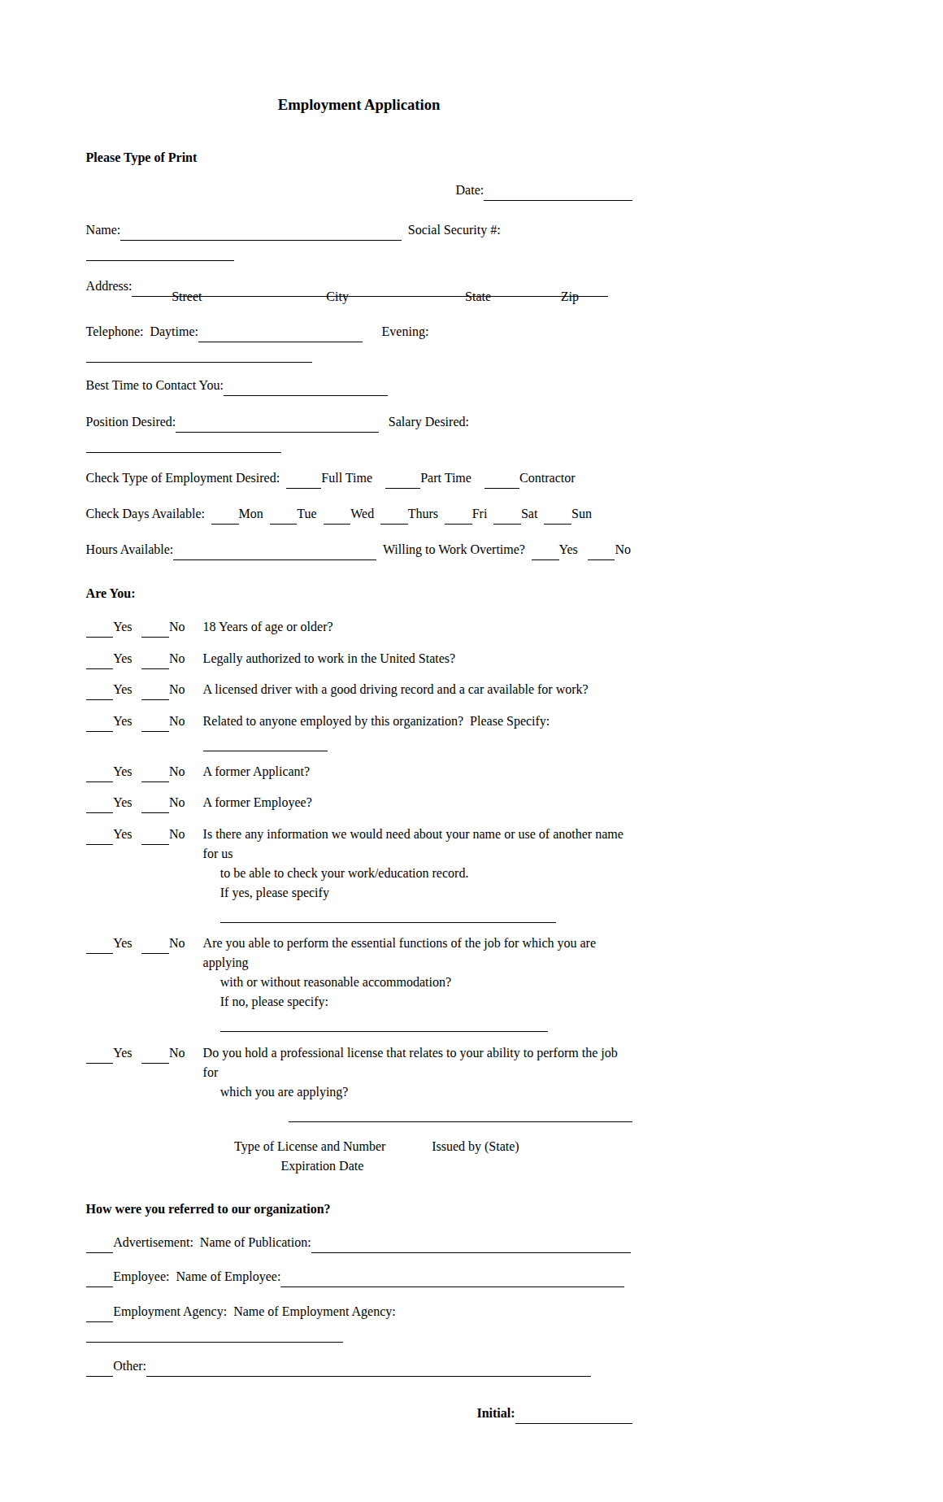Employment Application
Please Type of Print
Date:
Name: Social Security #:
Address:
Street City State Zip
Telephone: Daytime: Evening:
Best Time to Contact You:
Position Desired: Salary Desired:
Check Type of Employment Desired: Full Time Part Time Contractor
Check Days Available: Mon Tue Wed Thurs Fri Sat Sun
Hours Available: Willing to Work Overtime? Yes No
Are You:
| Yes No | 18 Years of age or older? |
| Yes No | Legally authorized to work in the United States? |
| Yes No | A licensed driver with a good driving record and a car available for work? |
| Yes No | Related to anyone employed by this organization? Please Specify: |
| Yes No | A former Applicant? |
| Yes No | A former Employee? |
| Yes No | Is there any information we would need about your name or use of another name for us to be able to check your work/education record. If yes, please specify |
| Yes No | Are you able to perform the essential functions of the job for which you are applying with or without reasonable accommodation? If no, please specify: |
| Yes No | Do you hold a professional license that relates to your ability to perform the job for which you are applying? |
Type of License and Number Issued by (State) Expiration Date
How were you referred to our organization?
Advertisement: Name of Publication:
Employee: Name of Employee:
Employment Agency: Name of Employment Agency:
Other:
Initial: